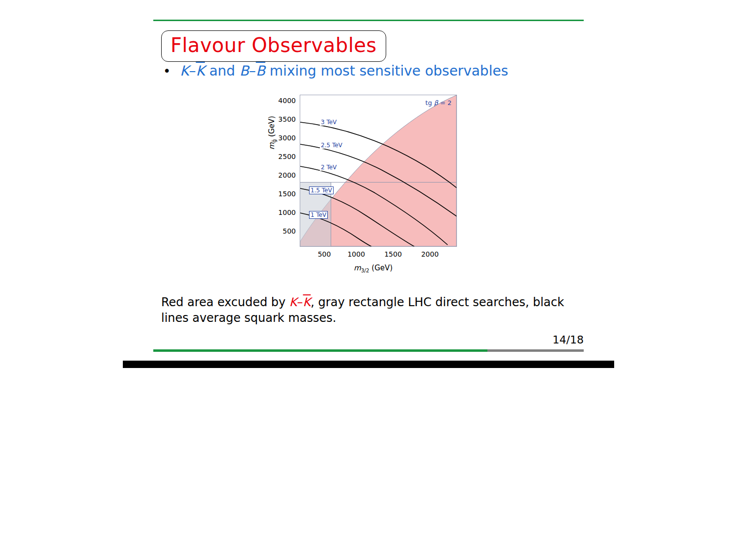Flavour Observables
• K–K and B–B mixing most sensitive observables
4000
3500
3000
2500
2000
1500
1000
500
mg̃ (GeV)
tg β = 2
3 TeV
2.5 TeV
2 TeV
1.5 TeV
1 TeV
500
1000
1500
2000
m3/2 (GeV)
Red area excuded by K–K, gray rectangle LHC direct searches, black lines average squark masses.
14/18